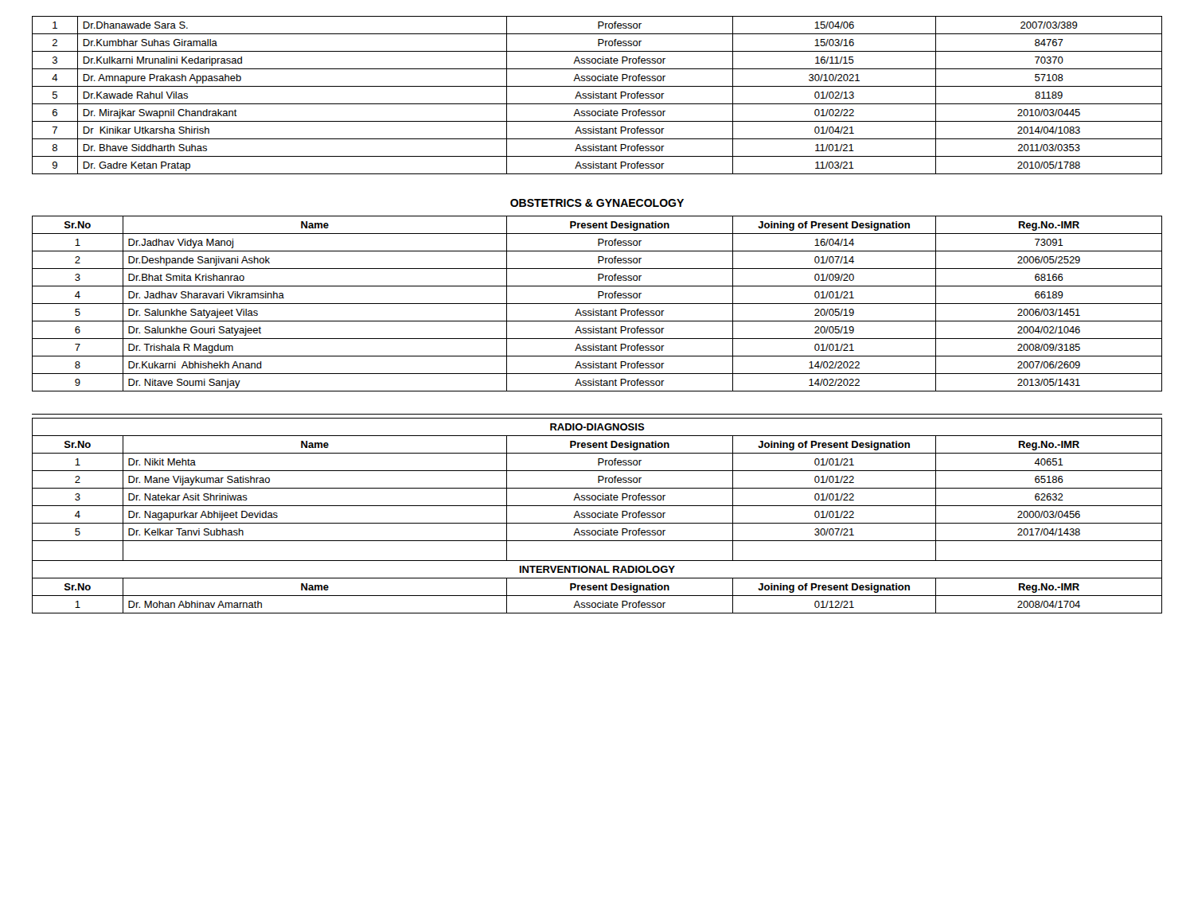| 1 | Dr.Dhanawade Sara S. | Professor | 15/04/06 | 2007/03/389 |
| 2 | Dr.Kumbhar Suhas Giramalla | Professor | 15/03/16 | 84767 |
| 3 | Dr.Kulkarni Mrunalini Kedariprasad | Associate Professor | 16/11/15 | 70370 |
| 4 | Dr. Amnapure Prakash Appasaheb | Associate Professor | 30/10/2021 | 57108 |
| 5 | Dr.Kawade Rahul Vilas | Assistant Professor | 01/02/13 | 81189 |
| 6 | Dr. Mirajkar Swapnil Chandrakant | Associate Professor | 01/02/22 | 2010/03/0445 |
| 7 | Dr Kinikar Utkarsha Shirish | Assistant Professor | 01/04/21 | 2014/04/1083 |
| 8 | Dr. Bhave Siddharth Suhas | Assistant Professor | 11/01/21 | 2011/03/0353 |
| 9 | Dr. Gadre Ketan Pratap | Assistant Professor | 11/03/21 | 2010/05/1788 |
OBSTETRICS & GYNAECOLOGY
| Sr.No | Name | Present Designation | Joining of Present Designation | Reg.No.-IMR |
| --- | --- | --- | --- | --- |
| 1 | Dr.Jadhav Vidya Manoj | Professor | 16/04/14 | 73091 |
| 2 | Dr.Deshpande Sanjivani Ashok | Professor | 01/07/14 | 2006/05/2529 |
| 3 | Dr.Bhat Smita Krishanrao | Professor | 01/09/20 | 68166 |
| 4 | Dr. Jadhav Sharavari Vikramsinha | Professor | 01/01/21 | 66189 |
| 5 | Dr. Salunkhe Satyajeet Vilas | Assistant Professor | 20/05/19 | 2006/03/1451 |
| 6 | Dr. Salunkhe Gouri Satyajeet | Assistant Professor | 20/05/19 | 2004/02/1046 |
| 7 | Dr. Trishala R Magdum | Assistant Professor | 01/01/21 | 2008/09/3185 |
| 8 | Dr.Kukarni Abhishekh Anand | Assistant Professor | 14/02/2022 | 2007/06/2609 |
| 9 | Dr. Nitave Soumi Sanjay | Assistant Professor | 14/02/2022 | 2013/05/1431 |
| RADIO-DIAGNOSIS |
| Sr.No | Name | Present Designation | Joining of Present Designation | Reg.No.-IMR |
| 1 | Dr. Nikit Mehta | Professor | 01/01/21 | 40651 |
| 2 | Dr. Mane Vijaykumar Satishrao | Professor | 01/01/22 | 65186 |
| 3 | Dr. Natekar Asit Shriniwas | Associate Professor | 01/01/22 | 62632 |
| 4 | Dr. Nagapurkar Abhijeet Devidas | Associate Professor | 01/01/22 | 2000/03/0456 |
| 5 | Dr. Kelkar Tanvi Subhash | Associate Professor | 30/07/21 | 2017/04/1438 |
| INTERVENTIONAL RADIOLOGY |
| Sr.No | Name | Present Designation | Joining of Present Designation | Reg.No.-IMR |
| 1 | Dr. Mohan Abhinav Amarnath | Associate Professor | 01/12/21 | 2008/04/1704 |